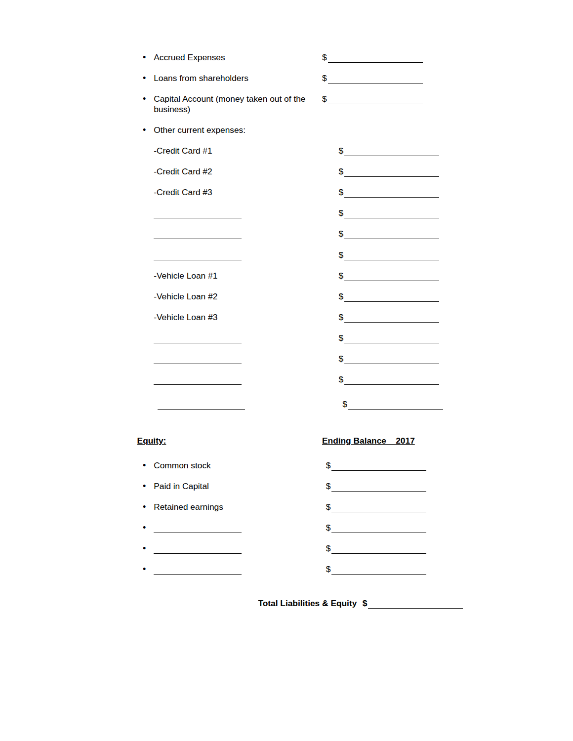Accrued Expenses
$
Loans from shareholders
$
Capital Account (money taken out of the business)
$
Other current expenses:
-Credit Card #1
$
-Credit Card #2
$
-Credit Card #3
$
$
$
$
-Vehicle Loan #1
$
-Vehicle Loan #2
$
-Vehicle Loan #3
$
$
$
$
$
Equity:
Ending Balance 2017
Common stock
$
Paid in Capital
$
Retained earnings
$
$
$
$
Total Liabilities & Equity
$